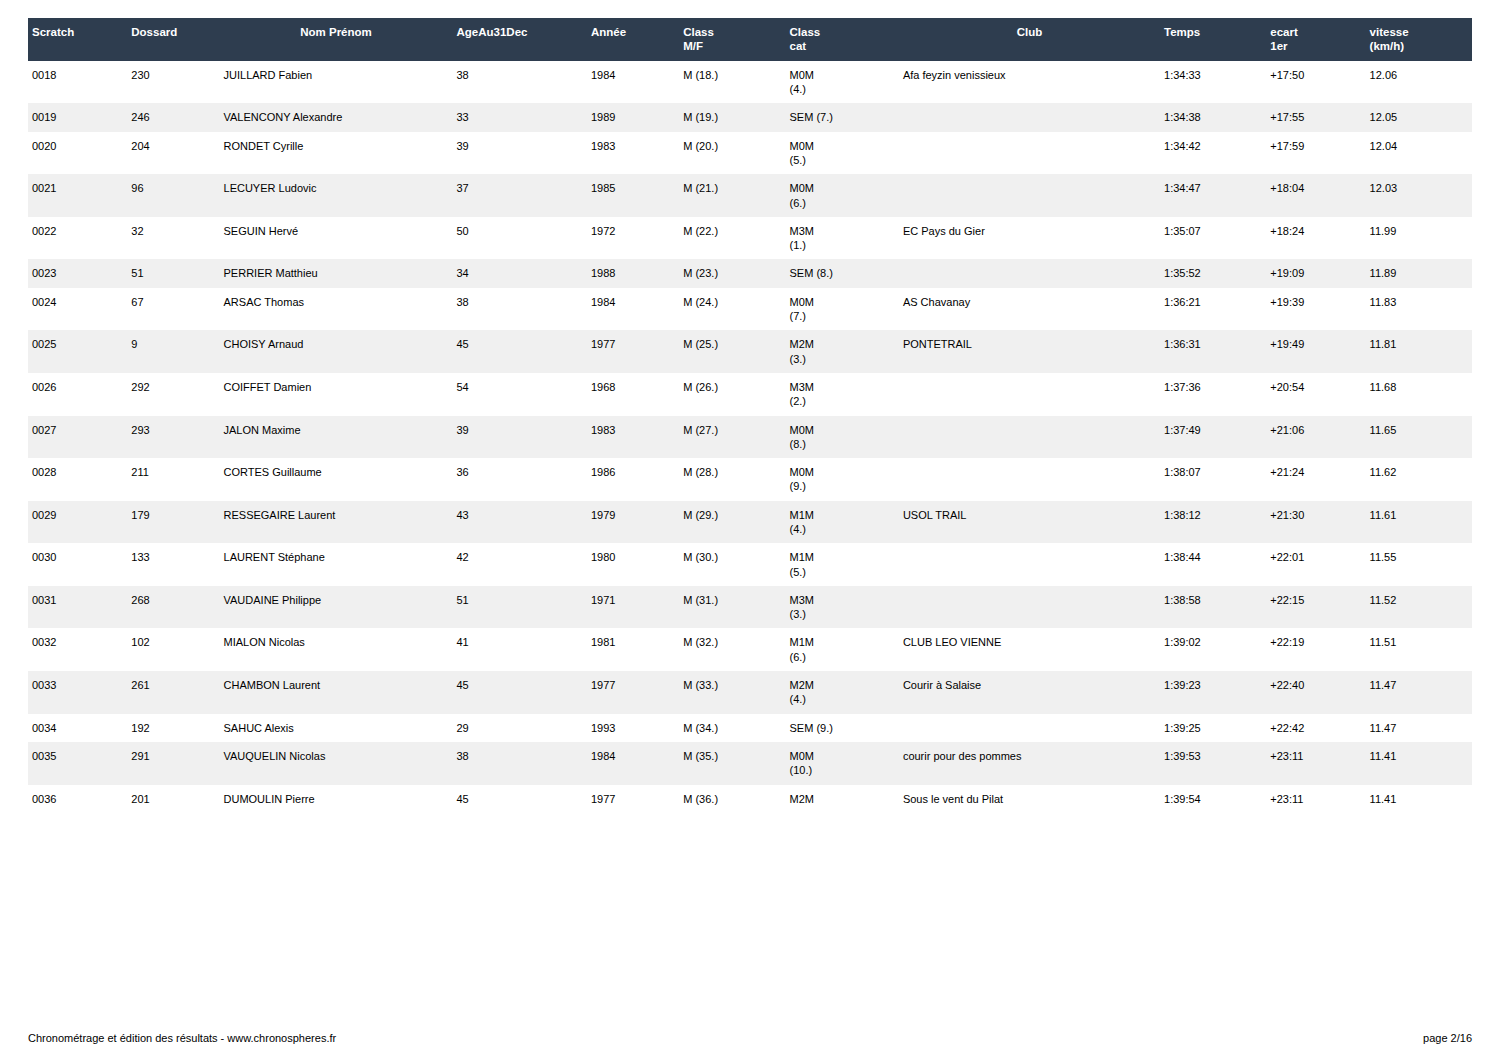| Scratch | Dossard | Nom Prénom | AgeAu31Dec | Année | Class M/F | Class cat | Club | Temps | ecart 1er | vitesse (km/h) |
| --- | --- | --- | --- | --- | --- | --- | --- | --- | --- | --- |
| 0018 | 230 | JUILLARD Fabien | 38 | 1984 | M (18.) | M0M (4.) | Afa feyzin venissieux | 1:34:33 | +17:50 | 12.06 |
| 0019 | 246 | VALENCONY Alexandre | 33 | 1989 | M (19.) | SEM (7.) | | 1:34:38 | +17:55 | 12.05 |
| 0020 | 204 | RONDET Cyrille | 39 | 1983 | M (20.) | M0M (5.) | | 1:34:42 | +17:59 | 12.04 |
| 0021 | 96 | LECUYER Ludovic | 37 | 1985 | M (21.) | M0M (6.) | | 1:34:47 | +18:04 | 12.03 |
| 0022 | 32 | SEGUIN Hervé | 50 | 1972 | M (22.) | M3M (1.) | EC Pays du Gier | 1:35:07 | +18:24 | 11.99 |
| 0023 | 51 | PERRIER Matthieu | 34 | 1988 | M (23.) | SEM (8.) | | 1:35:52 | +19:09 | 11.89 |
| 0024 | 67 | ARSAC Thomas | 38 | 1984 | M (24.) | M0M (7.) | AS Chavanay | 1:36:21 | +19:39 | 11.83 |
| 0025 | 9 | CHOISY Arnaud | 45 | 1977 | M (25.) | M2M (3.) | PONTETRAIL | 1:36:31 | +19:49 | 11.81 |
| 0026 | 292 | COIFFET Damien | 54 | 1968 | M (26.) | M3M (2.) | | 1:37:36 | +20:54 | 11.68 |
| 0027 | 293 | JALON Maxime | 39 | 1983 | M (27.) | M0M (8.) | | 1:37:49 | +21:06 | 11.65 |
| 0028 | 211 | CORTES Guillaume | 36 | 1986 | M (28.) | M0M (9.) | | 1:38:07 | +21:24 | 11.62 |
| 0029 | 179 | RESSEGAIRE Laurent | 43 | 1979 | M (29.) | M1M (4.) | USOL TRAIL | 1:38:12 | +21:30 | 11.61 |
| 0030 | 133 | LAURENT Stéphane | 42 | 1980 | M (30.) | M1M (5.) | | 1:38:44 | +22:01 | 11.55 |
| 0031 | 268 | VAUDAINE Philippe | 51 | 1971 | M (31.) | M3M (3.) | | 1:38:58 | +22:15 | 11.52 |
| 0032 | 102 | MIALON Nicolas | 41 | 1981 | M (32.) | M1M (6.) | CLUB LEO VIENNE | 1:39:02 | +22:19 | 11.51 |
| 0033 | 261 | CHAMBON Laurent | 45 | 1977 | M (33.) | M2M (4.) | Courir à Salaise | 1:39:23 | +22:40 | 11.47 |
| 0034 | 192 | SAHUC Alexis | 29 | 1993 | M (34.) | SEM (9.) | | 1:39:25 | +22:42 | 11.47 |
| 0035 | 291 | VAUQUELIN Nicolas | 38 | 1984 | M (35.) | M0M (10.) | courir pour des pommes | 1:39:53 | +23:11 | 11.41 |
| 0036 | 201 | DUMOULIN Pierre | 45 | 1977 | M (36.) | M2M | Sous le vent du Pilat | 1:39:54 | +23:11 | 11.41 |
Chronométrage et édition des résultats - www.chronospheres.fr page 2/16